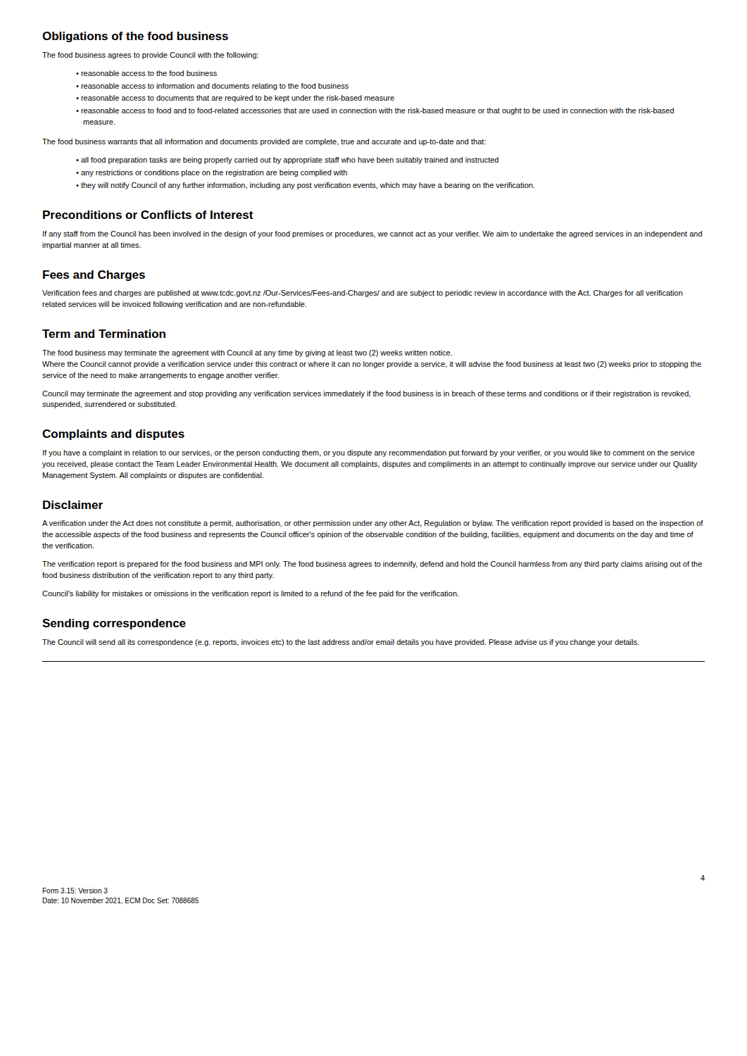Obligations of the food business
The food business agrees to provide Council with the following:
reasonable access to the food business
reasonable access to information and documents relating to the food business
reasonable access to documents that are required to be kept under the risk-based measure
reasonable access to food and to food-related accessories that are used in connection with the risk-based measure or that ought to be used in connection with the risk-based measure.
The food business warrants that all information and documents provided are complete, true and accurate and up-to-date and that:
all food preparation tasks are being properly carried out by appropriate staff who have been suitably trained and instructed
any restrictions or conditions place on the registration are being complied with
they will notify Council of any further information, including any post verification events, which may have a bearing on the verification.
Preconditions or Conflicts of Interest
If any staff from the Council has been involved in the design of your food premises or procedures, we cannot act as your verifier. We aim to undertake the agreed services in an independent and impartial manner at all times.
Fees and Charges
Verification fees and charges are published at www.tcdc.govt.nz /Our-Services/Fees-and-Charges/ and are subject to periodic review in accordance with the Act. Charges for all verification related services will be invoiced following verification and are non-refundable.
Term and Termination
The food business may terminate the agreement with Council at any time by giving at least two (2) weeks written notice.
Where the Council cannot provide a verification service under this contract or where it can no longer provide a service, it will advise the food business at least two (2) weeks prior to stopping the service of the need to make arrangements to engage another verifier.
Council may terminate the agreement and stop providing any verification services immediately if the food business is in breach of these terms and conditions or if their registration is revoked, suspended, surrendered or substituted.
Complaints and disputes
If you have a complaint in relation to our services, or the person conducting them, or you dispute any recommendation put forward by your verifier, or you would like to comment on the service you received, please contact the Team Leader Environmental Health. We document all complaints, disputes and compliments in an attempt to continually improve our service under our Quality Management System. All complaints or disputes are confidential.
Disclaimer
A verification under the Act does not constitute a permit, authorisation, or other permission under any other Act, Regulation or bylaw. The verification report provided is based on the inspection of the accessible aspects of the food business and represents the Council officer's opinion of the observable condition of the building, facilities, equipment and documents on the day and time of the verification.
The verification report is prepared for the food business and MPI only. The food business agrees to indemnify, defend and hold the Council harmless from any third party claims arising out of the food business distribution of the verification report to any third party.
Council's liability for mistakes or omissions in the verification report is limited to a refund of the fee paid for the verification.
Sending correspondence
The Council will send all its correspondence (e.g. reports, invoices etc) to the last address and/or email details you have provided. Please advise us if you change your details.
4
Form 3.15: Version 3
Date: 10 November 2021, ECM Doc Set: 7088685